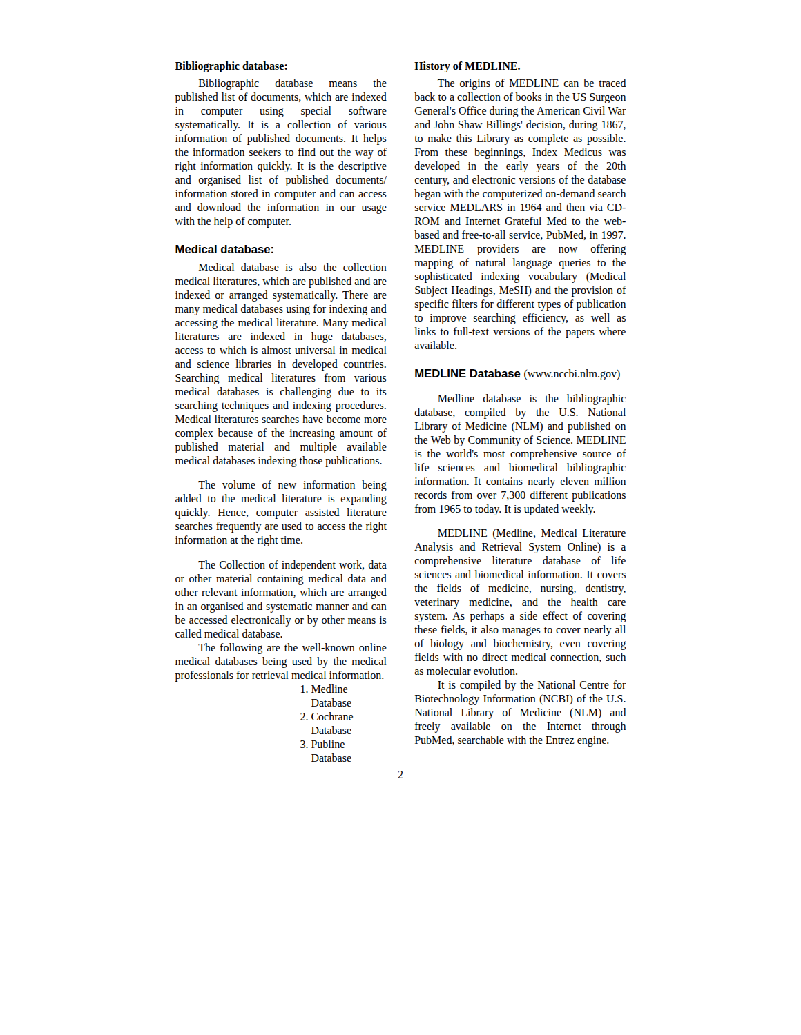Bibliographic database:
Bibliographic database means the published list of documents, which are indexed in computer using special software systematically. It is a collection of various information of published documents. It helps the information seekers to find out the way of right information quickly. It is the descriptive and organised list of published documents/ information stored in computer and can access and download the information in our usage with the help of computer.
Medical database:
Medical database is also the collection medical literatures, which are published and are indexed or arranged systematically. There are many medical databases using for indexing and accessing the medical literature. Many medical literatures are indexed in huge databases, access to which is almost universal in medical and science libraries in developed countries. Searching medical literatures from various medical databases is challenging due to its searching techniques and indexing procedures. Medical literatures searches have become more complex because of the increasing amount of published material and multiple available medical databases indexing those publications.
The volume of new information being added to the medical literature is expanding quickly. Hence, computer assisted literature searches frequently are used to access the right information at the right time.
The Collection of independent work, data or other material containing medical data and other relevant information, which are arranged in an organised and systematic manner and can be accessed electronically or by other means is called medical database.
The following are the well-known online medical databases being used by the medical professionals for retrieval medical information.
Medline Database
Cochrane Database
Publine Database
History of MEDLINE.
The origins of MEDLINE can be traced back to a collection of books in the US Surgeon General's Office during the American Civil War and John Shaw Billings' decision, during 1867, to make this Library as complete as possible. From these beginnings, Index Medicus was developed in the early years of the 20th century, and electronic versions of the database began with the computerized on-demand search service MEDLARS in 1964 and then via CD-ROM and Internet Grateful Med to the web-based and free-to-all service, PubMed, in 1997. MEDLINE providers are now offering mapping of natural language queries to the sophisticated indexing vocabulary (Medical Subject Headings, MeSH) and the provision of specific filters for different types of publication to improve searching efficiency, as well as links to full-text versions of the papers where available.
MEDLINE Database (www.nccbi.nlm.gov)
Medline database is the bibliographic database, compiled by the U.S. National Library of Medicine (NLM) and published on the Web by Community of Science. MEDLINE is the world's most comprehensive source of life sciences and biomedical bibliographic information. It contains nearly eleven million records from over 7,300 different publications from 1965 to today. It is updated weekly.
MEDLINE (Medline, Medical Literature Analysis and Retrieval System Online) is a comprehensive literature database of life sciences and biomedical information. It covers the fields of medicine, nursing, dentistry, veterinary medicine, and the health care system. As perhaps a side effect of covering these fields, it also manages to cover nearly all of biology and biochemistry, even covering fields with no direct medical connection, such as molecular evolution.
It is compiled by the National Centre for Biotechnology Information (NCBI) of the U.S. National Library of Medicine (NLM) and freely available on the Internet through PubMed, searchable with the Entrez engine.
2